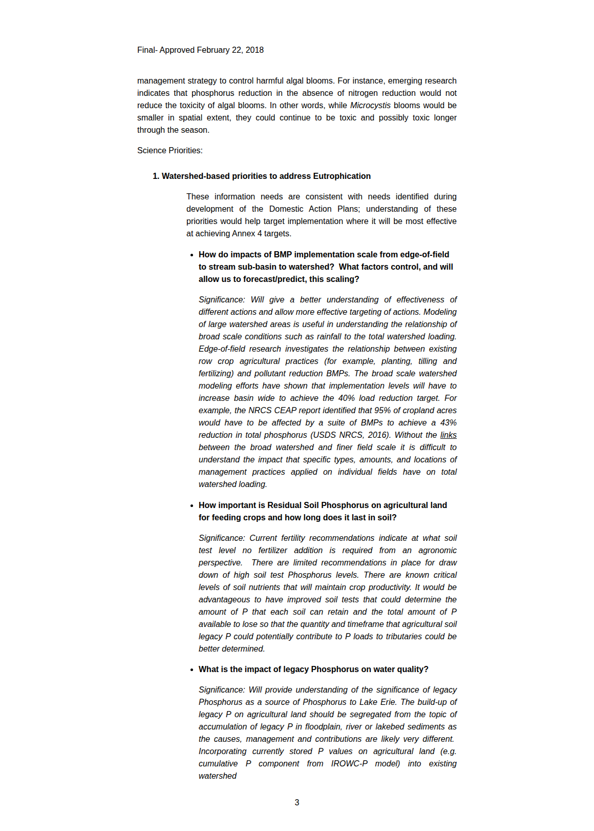Final- Approved February 22, 2018
management strategy to control harmful algal blooms. For instance, emerging research indicates that phosphorus reduction in the absence of nitrogen reduction would not reduce the toxicity of algal blooms. In other words, while Microcystis blooms would be smaller in spatial extent, they could continue to be toxic and possibly toxic longer through the season.
Science Priorities:
Watershed-based priorities to address Eutrophication
These information needs are consistent with needs identified during development of the Domestic Action Plans; understanding of these priorities would help target implementation where it will be most effective at achieving Annex 4 targets.
How do impacts of BMP implementation scale from edge-of-field to stream sub-basin to watershed? What factors control, and will allow us to forecast/predict, this scaling?
Significance: Will give a better understanding of effectiveness of different actions and allow more effective targeting of actions. Modeling of large watershed areas is useful in understanding the relationship of broad scale conditions such as rainfall to the total watershed loading. Edge-of-field research investigates the relationship between existing row crop agricultural practices (for example, planting, tilling and fertilizing) and pollutant reduction BMPs. The broad scale watershed modeling efforts have shown that implementation levels will have to increase basin wide to achieve the 40% load reduction target. For example, the NRCS CEAP report identified that 95% of cropland acres would have to be affected by a suite of BMPs to achieve a 43% reduction in total phosphorus (USDS NRCS, 2016). Without the links between the broad watershed and finer field scale it is difficult to understand the impact that specific types, amounts, and locations of management practices applied on individual fields have on total watershed loading.
How important is Residual Soil Phosphorus on agricultural land for feeding crops and how long does it last in soil?
Significance: Current fertility recommendations indicate at what soil test level no fertilizer addition is required from an agronomic perspective. There are limited recommendations in place for draw down of high soil test Phosphorus levels. There are known critical levels of soil nutrients that will maintain crop productivity. It would be advantageous to have improved soil tests that could determine the amount of P that each soil can retain and the total amount of P available to lose so that the quantity and timeframe that agricultural soil legacy P could potentially contribute to P loads to tributaries could be better determined.
What is the impact of legacy Phosphorus on water quality?
Significance: Will provide understanding of the significance of legacy Phosphorus as a source of Phosphorus to Lake Erie. The build-up of legacy P on agricultural land should be segregated from the topic of accumulation of legacy P in floodplain, river or lakebed sediments as the causes, management and contributions are likely very different. Incorporating currently stored P values on agricultural land (e.g. cumulative P component from IROWC-P model) into existing watershed
3